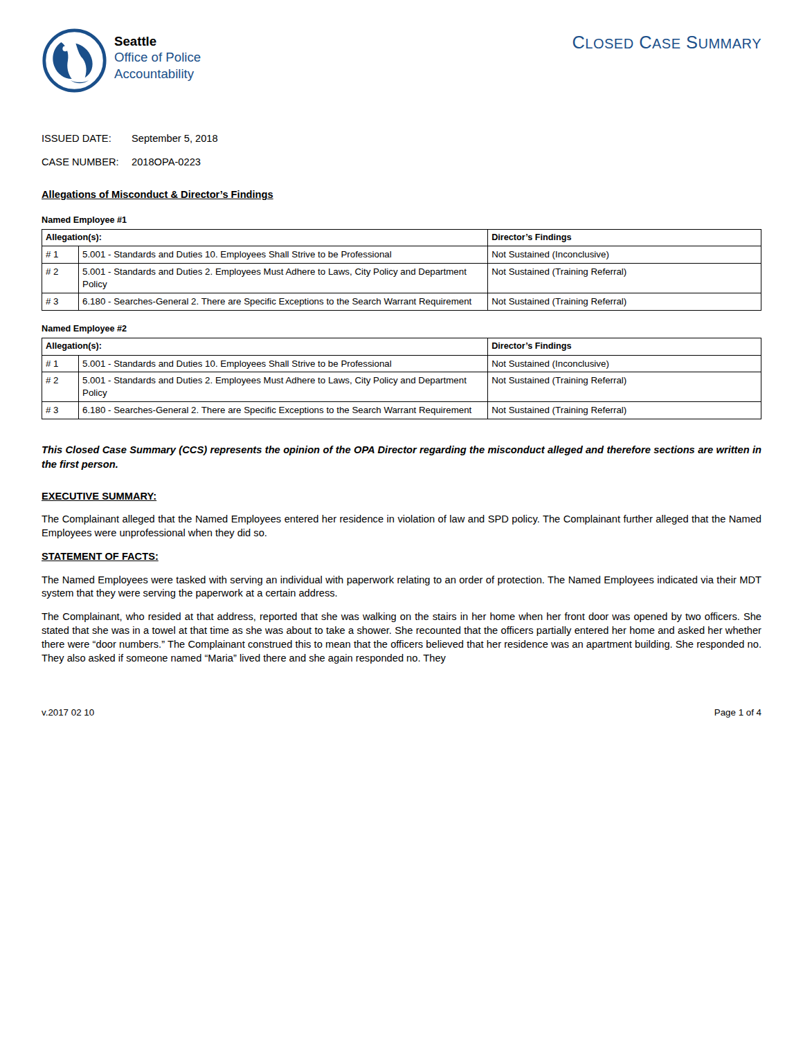Seattle
Office of Police
Accountability
CLOSED CASE SUMMARY
Issued Date: September 5, 2018
Case Number: 2018OPA-0223
Allegations of Misconduct & Director’s Findings
Named Employee #1
| Allegation(s): | Director’s Findings |
| --- | --- |
| # 1 | 5.001 - Standards and Duties 10. Employees Shall Strive to be Professional | Not Sustained (Inconclusive) |
| # 2 | 5.001 - Standards and Duties 2. Employees Must Adhere to Laws, City Policy and Department Policy | Not Sustained (Training Referral) |
| # 3 | 6.180 - Searches-General 2. There are Specific Exceptions to the Search Warrant Requirement | Not Sustained (Training Referral) |
Named Employee #2
| Allegation(s): | Director’s Findings |
| --- | --- |
| # 1 | 5.001 - Standards and Duties 10. Employees Shall Strive to be Professional | Not Sustained (Inconclusive) |
| # 2 | 5.001 - Standards and Duties 2. Employees Must Adhere to Laws, City Policy and Department Policy | Not Sustained (Training Referral) |
| # 3 | 6.180 - Searches-General 2. There are Specific Exceptions to the Search Warrant Requirement | Not Sustained (Training Referral) |
This Closed Case Summary (CCS) represents the opinion of the OPA Director regarding the misconduct alleged and therefore sections are written in the first person.
EXECUTIVE SUMMARY:
The Complainant alleged that the Named Employees entered her residence in violation of law and SPD policy. The Complainant further alleged that the Named Employees were unprofessional when they did so.
STATEMENT OF FACTS:
The Named Employees were tasked with serving an individual with paperwork relating to an order of protection. The Named Employees indicated via their MDT system that they were serving the paperwork at a certain address.
The Complainant, who resided at that address, reported that she was walking on the stairs in her home when her front door was opened by two officers. She stated that she was in a towel at that time as she was about to take a shower. She recounted that the officers partially entered her home and asked her whether there were “door numbers.” The Complainant construed this to mean that the officers believed that her residence was an apartment building. She responded no. They also asked if someone named “Maria” lived there and she again responded no. They
v.2017 02 10 Page 1 of 4